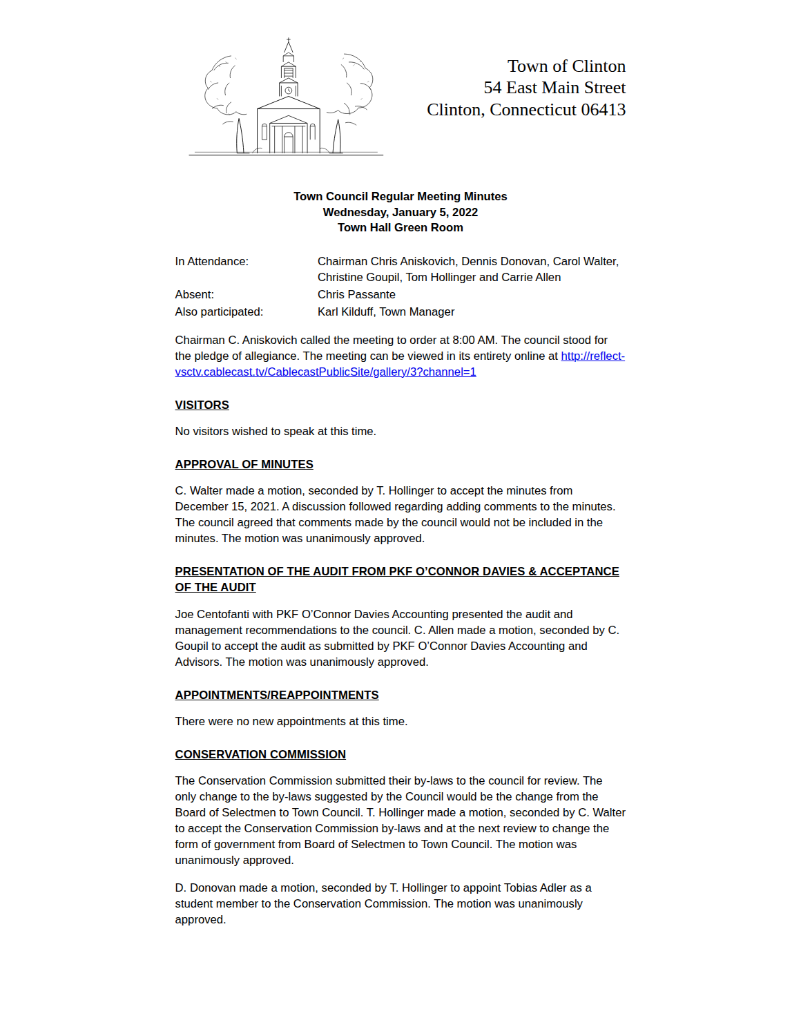Town of Clinton
54 East Main Street
Clinton, Connecticut 06413
Town Council Regular Meeting Minutes Wednesday, January 5, 2022 Town Hall Green Room
| In Attendance: | Chairman Chris Aniskovich, Dennis Donovan, Carol Walter, Christine Goupil, Tom Hollinger and Carrie Allen |
| Absent: | Chris Passante |
| Also participated: | Karl Kilduff, Town Manager |
Chairman C. Aniskovich called the meeting to order at 8:00 AM. The council stood for the pledge of allegiance. The meeting can be viewed in its entirety online at http://reflect-vsctv.cablecast.tv/CablecastPublicSite/gallery/3?channel=1
Visitors
No visitors wished to speak at this time.
Approval of Minutes
C. Walter made a motion, seconded by T. Hollinger to accept the minutes from December 15, 2021. A discussion followed regarding adding comments to the minutes. The council agreed that comments made by the council would not be included in the minutes. The motion was unanimously approved.
Presentation of the Audit from PKF O’Connor Davies & Acceptance of the Audit
Joe Centofanti with PKF O’Connor Davies Accounting presented the audit and management recommendations to the council. C. Allen made a motion, seconded by C. Goupil to accept the audit as submitted by PKF O’Connor Davies Accounting and Advisors. The motion was unanimously approved.
Appointments/Reappointments
There were no new appointments at this time.
Conservation Commission
The Conservation Commission submitted their by-laws to the council for review. The only change to the by-laws suggested by the Council would be the change from the Board of Selectmen to Town Council. T. Hollinger made a motion, seconded by C. Walter to accept the Conservation Commission by-laws and at the next review to change the form of government from Board of Selectmen to Town Council. The motion was unanimously approved.
D. Donovan made a motion, seconded by T. Hollinger to appoint Tobias Adler as a student member to the Conservation Commission. The motion was unanimously approved.